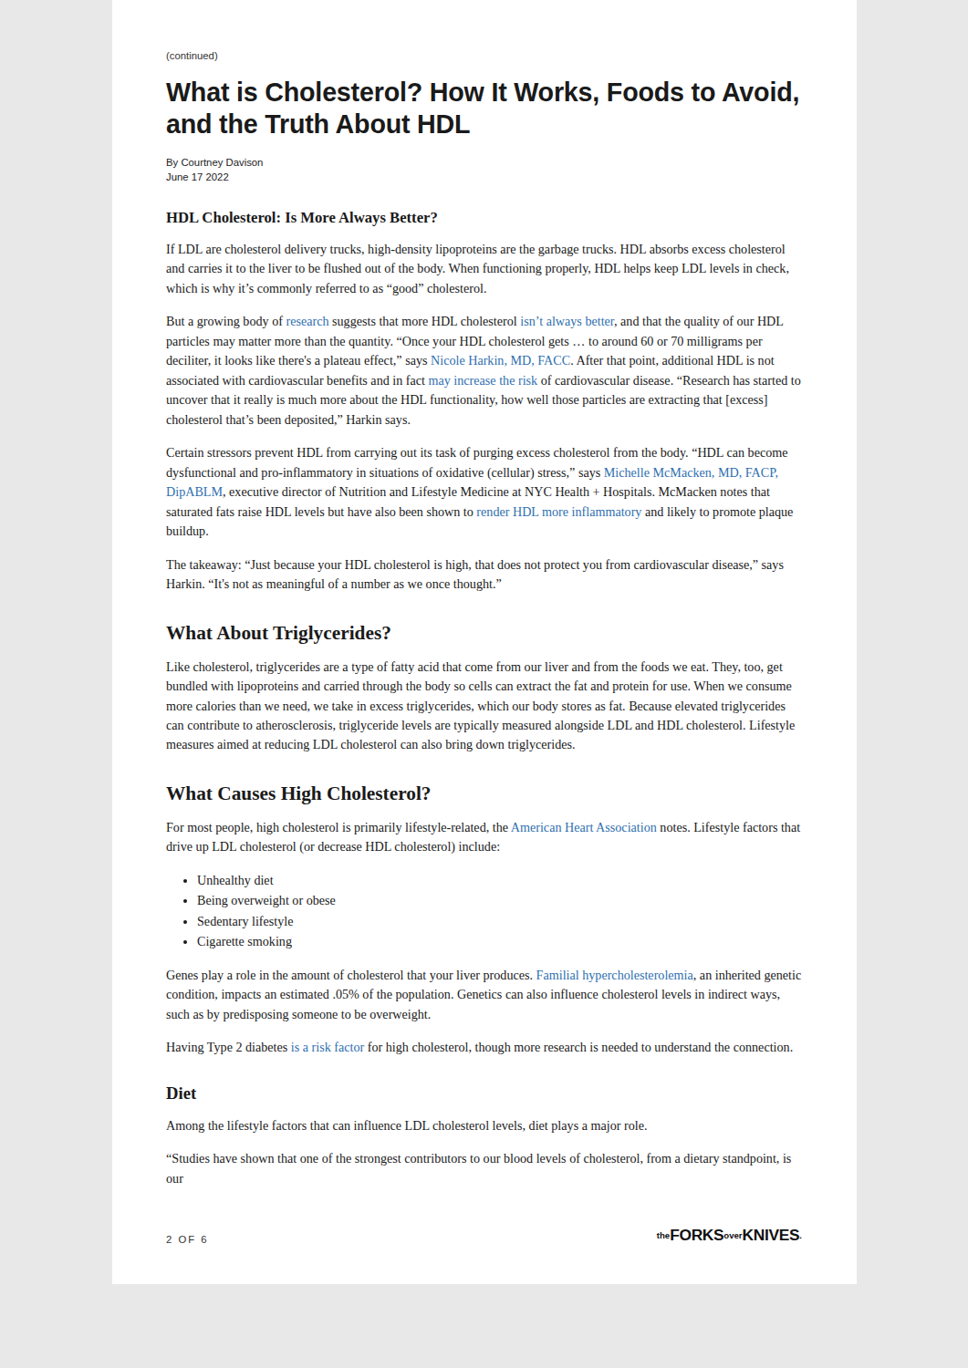(continued)
What is Cholesterol? How It Works, Foods to Avoid, and the Truth About HDL
By Courtney Davison
June 17 2022
HDL Cholesterol: Is More Always Better?
If LDL are cholesterol delivery trucks, high-density lipoproteins are the garbage trucks. HDL absorbs excess cholesterol and carries it to the liver to be flushed out of the body. When functioning properly, HDL helps keep LDL levels in check, which is why it’s commonly referred to as “good” cholesterol.
But a growing body of research suggests that more HDL cholesterol isn’t always better, and that the quality of our HDL particles may matter more than the quantity. “Once your HDL cholesterol gets … to around 60 or 70 milligrams per deciliter, it looks like there's a plateau effect,” says Nicole Harkin, MD, FACC. After that point, additional HDL is not associated with cardiovascular benefits and in fact may increase the risk of cardiovascular disease. “Research has started to uncover that it really is much more about the HDL functionality, how well those particles are extracting that [excess] cholesterol that’s been deposited,” Harkin says.
Certain stressors prevent HDL from carrying out its task of purging excess cholesterol from the body. “HDL can become dysfunctional and pro-inflammatory in situations of oxidative (cellular) stress,” says Michelle McMacken, MD, FACP, DipABLM, executive director of Nutrition and Lifestyle Medicine at NYC Health + Hospitals. McMacken notes that saturated fats raise HDL levels but have also been shown to render HDL more inflammatory and likely to promote plaque buildup.
The takeaway: “Just because your HDL cholesterol is high, that does not protect you from cardiovascular disease,” says Harkin. “It's not as meaningful of a number as we once thought.”
What About Triglycerides?
Like cholesterol, triglycerides are a type of fatty acid that come from our liver and from the foods we eat. They, too, get bundled with lipoproteins and carried through the body so cells can extract the fat and protein for use. When we consume more calories than we need, we take in excess triglycerides, which our body stores as fat. Because elevated triglycerides can contribute to atherosclerosis, triglyceride levels are typically measured alongside LDL and HDL cholesterol. Lifestyle measures aimed at reducing LDL cholesterol can also bring down triglycerides.
What Causes High Cholesterol?
For most people, high cholesterol is primarily lifestyle-related, the American Heart Association notes. Lifestyle factors that drive up LDL cholesterol (or decrease HDL cholesterol) include:
Unhealthy diet
Being overweight or obese
Sedentary lifestyle
Cigarette smoking
Genes play a role in the amount of cholesterol that your liver produces. Familial hypercholesterolemia, an inherited genetic condition, impacts an estimated .05% of the population. Genetics can also influence cholesterol levels in indirect ways, such as by predisposing someone to be overweight.
Having Type 2 diabetes is a risk factor for high cholesterol, though more research is needed to understand the connection.
Diet
Among the lifestyle factors that can influence LDL cholesterol levels, diet plays a major role.
“Studies have shown that one of the strongest contributors to our blood levels of cholesterol, from a dietary standpoint, is our
2 OF 6
the FORKSover KNIVES.